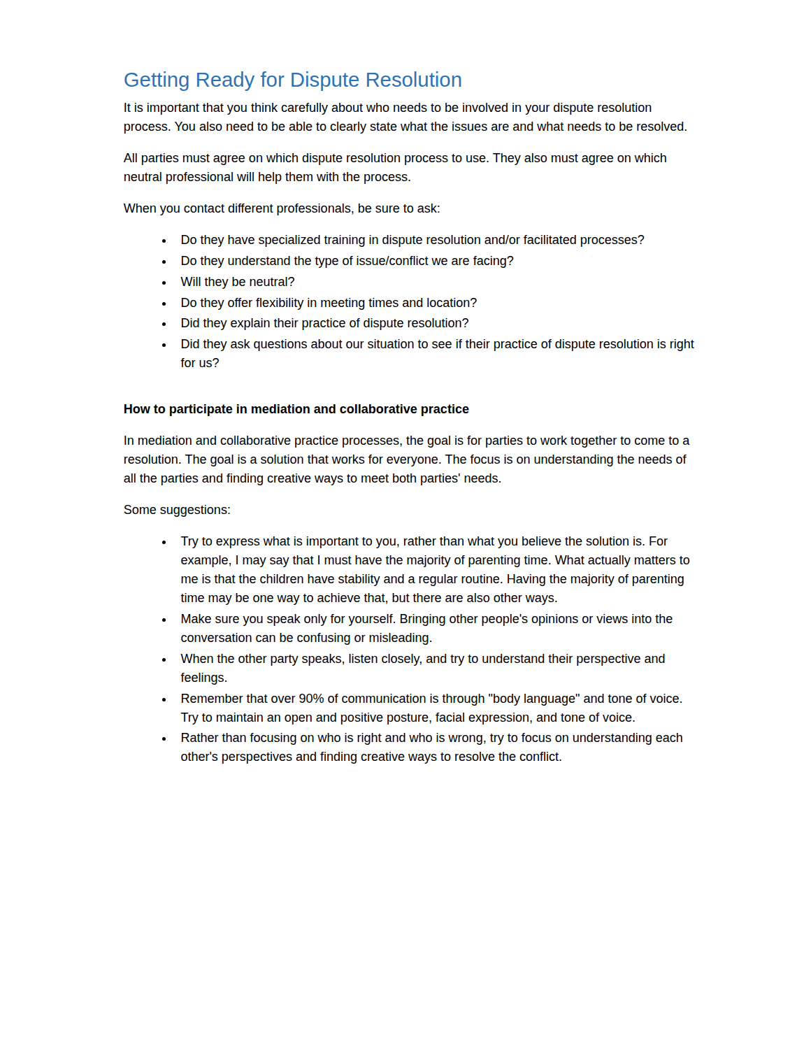Getting Ready for Dispute Resolution
It is important that you think carefully about who needs to be involved in your dispute resolution process. You also need to be able to clearly state what the issues are and what needs to be resolved.
All parties must agree on which dispute resolution process to use. They also must agree on which neutral professional will help them with the process.
When you contact different professionals, be sure to ask:
Do they have specialized training in dispute resolution and/or facilitated processes?
Do they understand the type of issue/conflict we are facing?
Will they be neutral?
Do they offer flexibility in meeting times and location?
Did they explain their practice of dispute resolution?
Did they ask questions about our situation to see if their practice of dispute resolution is right for us?
How to participate in mediation and collaborative practice
In mediation and collaborative practice processes, the goal is for parties to work together to come to a resolution. The goal is a solution that works for everyone. The focus is on understanding the needs of all the parties and finding creative ways to meet both parties' needs.
Some suggestions:
Try to express what is important to you, rather than what you believe the solution is. For example, I may say that I must have the majority of parenting time. What actually matters to me is that the children have stability and a regular routine. Having the majority of parenting time may be one way to achieve that, but there are also other ways.
Make sure you speak only for yourself. Bringing other people's opinions or views into the conversation can be confusing or misleading.
When the other party speaks, listen closely, and try to understand their perspective and feelings.
Remember that over 90% of communication is through "body language" and tone of voice. Try to maintain an open and positive posture, facial expression, and tone of voice.
Rather than focusing on who is right and who is wrong, try to focus on understanding each other's perspectives and finding creative ways to resolve the conflict.